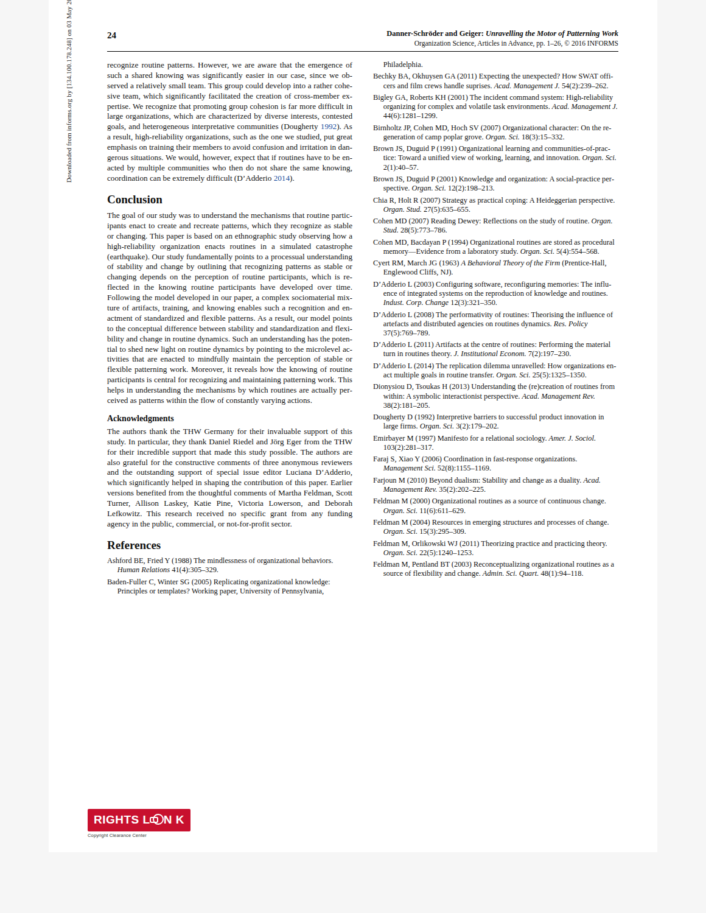Downloaded from informs.org by [134.100.178.248] on 03 May 2016, at 08:57 . For personal use only, all rights reserved.
24
Danner-Schröder and Geiger: Unravelling the Motor of Patterning Work
Organization Science, Articles in Advance, pp. 1–26, © 2016 INFORMS
recognize routine patterns. However, we are aware that the emergence of such a shared knowing was significantly easier in our case, since we observed a relatively small team. This group could develop into a rather cohesive team, which significantly facilitated the creation of cross-member expertise. We recognize that promoting group cohesion is far more difficult in large organizations, which are characterized by diverse interests, contested goals, and heterogeneous interpretative communities (Dougherty 1992). As a result, high-reliability organizations, such as the one we studied, put great emphasis on training their members to avoid confusion and irritation in dangerous situations. We would, however, expect that if routines have to be enacted by multiple communities who then do not share the same knowing, coordination can be extremely difficult (D’Adderio 2014).
Conclusion
The goal of our study was to understand the mechanisms that routine participants enact to create and recreate patterns, which they recognize as stable or changing. This paper is based on an ethnographic study observing how a high-reliability organization enacts routines in a simulated catastrophe (earthquake). Our study fundamentally points to a processual understanding of stability and change by outlining that recognizing patterns as stable or changing depends on the perception of routine participants, which is reflected in the knowing routine participants have developed over time. Following the model developed in our paper, a complex sociomaterial mixture of artifacts, training, and knowing enables such a recognition and enactment of standardized and flexible patterns. As a result, our model points to the conceptual difference between stability and standardization and flexibility and change in routine dynamics. Such an understanding has the potential to shed new light on routine dynamics by pointing to the microlevel activities that are enacted to mindfully maintain the perception of stable or flexible patterning work. Moreover, it reveals how the knowing of routine participants is central for recognizing and maintaining patterning work. This helps in understanding the mechanisms by which routines are actually perceived as patterns within the flow of constantly varying actions.
Acknowledgments
The authors thank the THW Germany for their invaluable support of this study. In particular, they thank Daniel Riedel and Jörg Eger from the THW for their incredible support that made this study possible. The authors are also grateful for the constructive comments of three anonymous reviewers and the outstanding support of special issue editor Luciana D’Adderio, which significantly helped in shaping the contribution of this paper. Earlier versions benefited from the thoughtful comments of Martha Feldman, Scott Turner, Allison Laskey, Katie Pine, Victoria Lowerson, and Deborah Lefkowitz. This research received no specific grant from any funding agency in the public, commercial, or not-for-profit sector.
References
Ashford BE, Fried Y (1988) The mindlessness of organizational behaviors. Human Relations 41(4):305–329.
Baden-Fuller C, Winter SG (2005) Replicating organizational knowledge: Principles or templates? Working paper, University of Pennsylvania, Philadelphia.
Bechky BA, Okhuysen GA (2011) Expecting the unexpected? How SWAT officers and film crews handle suprises. Acad. Management J. 54(2):239–262.
Bigley GA, Roberts KH (2001) The incident command system: High-reliability organizing for complex and volatile task environments. Acad. Management J. 44(6):1281–1299.
Birnholtz JP, Cohen MD, Hoch SV (2007) Organizational character: On the regeneration of camp poplar grove. Organ. Sci. 18(3):15–332.
Brown JS, Duguid P (1991) Organizational learning and communities-of-practice: Toward a unified view of working, learning, and innovation. Organ. Sci. 2(1):40–57.
Brown JS, Duguid P (2001) Knowledge and organization: A social-practice perspective. Organ. Sci. 12(2):198–213.
Chia R, Holt R (2007) Strategy as practical coping: A Heideggerian perspective. Organ. Stud. 27(5):635–655.
Cohen MD (2007) Reading Dewey: Reflections on the study of routine. Organ. Stud. 28(5):773–786.
Cohen MD, Bacdayan P (1994) Organizational routines are stored as procedural memory—Evidence from a laboratory study. Organ. Sci. 5(4):554–568.
Cyert RM, March JG (1963) A Behavioral Theory of the Firm (Prentice-Hall, Englewood Cliffs, NJ).
D’Adderio L (2003) Configuring software, reconfiguring memories: The influence of integrated systems on the reproduction of knowledge and routines. Indust. Corp. Change 12(3):321–350.
D’Adderio L (2008) The performativity of routines: Theorising the influence of artefacts and distributed agencies on routines dynamics. Res. Policy 37(5):769–789.
D’Adderio L (2011) Artifacts at the centre of routines: Performing the material turn in routines theory. J. Institutional Econom. 7(2):197–230.
D’Adderio L (2014) The replication dilemma unravelled: How organizations enact multiple goals in routine transfer. Organ. Sci. 25(5):1325–1350.
Dionysiou D, Tsoukas H (2013) Understanding the (re)creation of routines from within: A symbolic interactionist perspective. Acad. Management Rev. 38(2):181–205.
Dougherty D (1992) Interpretive barriers to successful product innovation in large firms. Organ. Sci. 3(2):179–202.
Emirbayer M (1997) Manifesto for a relational sociology. Amer. J. Sociol. 103(2):281–317.
Faraj S, Xiao Y (2006) Coordination in fast-response organizations. Management Sci. 52(8):1155–1169.
Farjoun M (2010) Beyond dualism: Stability and change as a duality. Acad. Management Rev. 35(2):202–225.
Feldman M (2000) Organizational routines as a source of continuous change. Organ. Sci. 11(6):611–629.
Feldman M (2004) Resources in emerging structures and processes of change. Organ. Sci. 15(3):295–309.
Feldman M, Orlikowski WJ (2011) Theorizing practice and practicing theory. Organ. Sci. 22(5):1240–1253.
Feldman M, Pentland BT (2003) Reconceptualizing organizational routines as a source of flexibility and change. Admin. Sci. Quart. 48(1):94–118.
RIGHTS L N K
Copyright Clearance Center